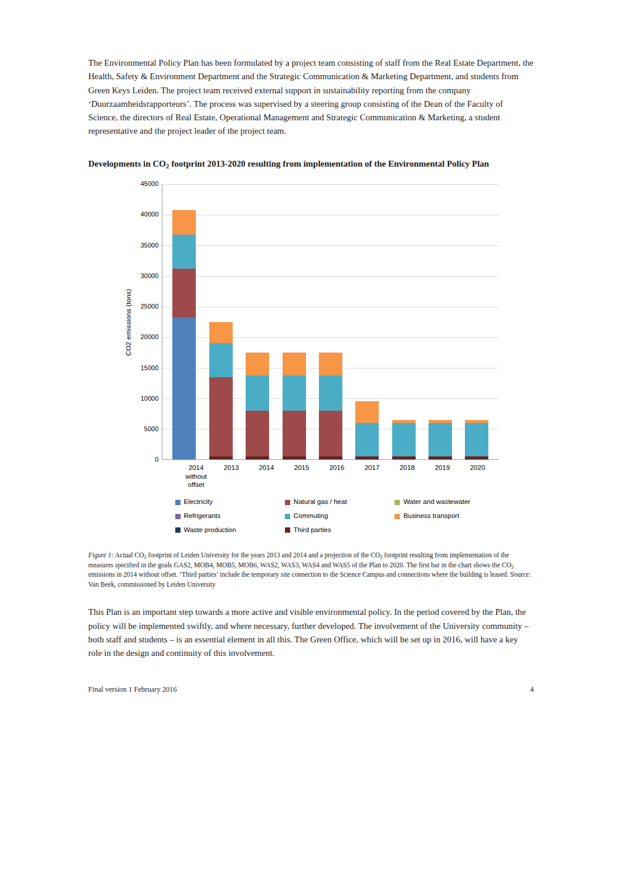The Environmental Policy Plan has been formulated by a project team consisting of staff from the Real Estate Department, the Health, Safety & Environment Department and the Strategic Communication & Marketing Department, and students from Green Keys Leiden. The project team received external support in sustainability reporting from the company ‘Duurzaamheidsrapporteurs’. The process was supervised by a steering group consisting of the Dean of the Faculty of Science, the directors of Real Estate, Operational Management and Strategic Communication & Marketing, a student representative and the project leader of the project team.
Developments in CO2 footprint 2013-2020 resulting from implementation of the Environmental Policy Plan
CO2 emissions (tons)
45000 40000 35000 30000 25000 20000 15000 10000 5000 0
2014
without
offset
2013
2014
2015
2016
2017
2018
2019
2020
Electricity
Natural gas / heat
Water and wastewater
Refrigerants
Commuting
Business transport
Waste production
Third parties
Figure 1: Actual CO2 footprint of Leiden University for the years 2013 and 2014 and a projection of the CO2 footprint resulting from implementation of the measures specified in the goals GAS2, MOB4, MOB5, MOB6, WAS2, WAS3, WAS4 and WAS5 of the Plan to 2020. The first bar in the chart shows the CO2 emissions in 2014 without offset. ‘Third parties’ include the temporary site connection to the Science Campus and connections where the building is leased. Source: Van Beek, commissioned by Leiden University
This Plan is an important step towards a more active and visible environmental policy. In the period covered by the Plan, the policy will be implemented swiftly, and where necessary, further developed. The involvement of the University community – both staff and students – is an essential element in all this. The Green Office, which will be set up in 2016, will have a key role in the design and continuity of this involvement.
Final version 1 February 2016 4